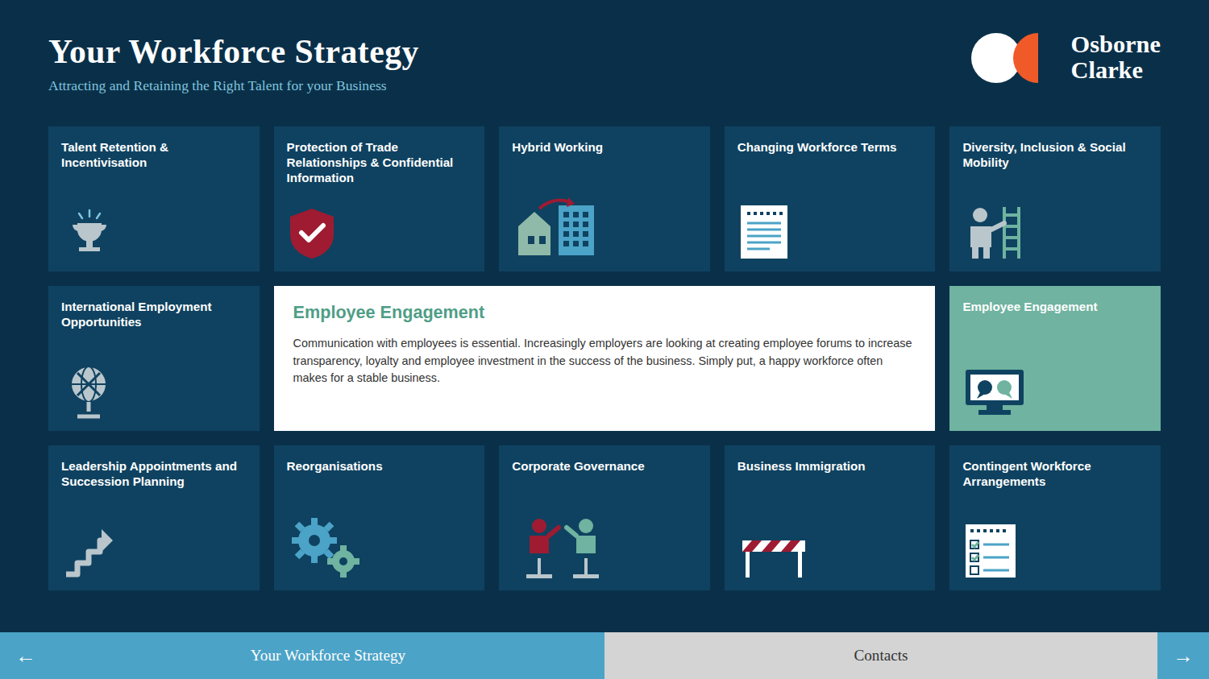Your Workforce Strategy
Attracting and Retaining the Right Talent for your Business
Osborne
Clarke
Talent Retention & Incentivisation
Protection of Trade Relationships & Confidential Information
Hybrid Working
Changing Workforce Terms
Diversity, Inclusion & Social Mobility
International Employment Opportunities
Employee Engagement
Communication with employees is essential. Increasingly employers are looking at creating employee forums to increase transparency, loyalty and employee investment in the success of the business. Simply put, a happy workforce often makes for a stable business.
Employee Engagement
Leadership Appointments and Succession Planning
Reorganisations
Corporate Governance
Business Immigration
Contingent Workforce Arrangements
←
Your Workforce Strategy
Contacts
→